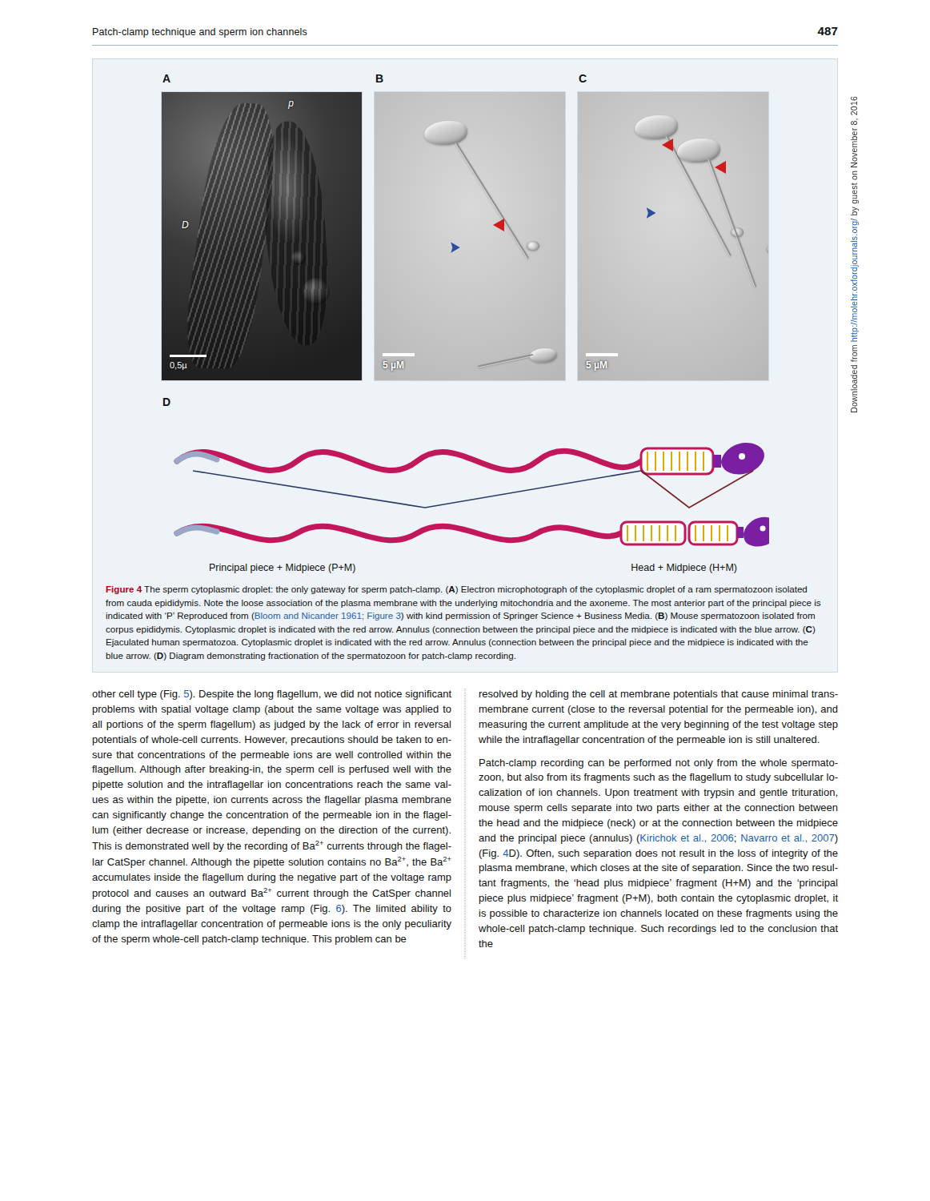Patch-clamp technique and sperm ion channels
487
Downloaded from http://molehr.oxfordjournals.org/ by guest on November 8, 2016
A
p D 0,5µ
B
5 µM
C
5 µM
D
Principal piece + Midpiece (P+M)
Head + Midpiece (H+M)
Figure 4 The sperm cytoplasmic droplet: the only gateway for sperm patch-clamp. (A) Electron microphotograph of the cytoplasmic droplet of a ram spermatozoon isolated from cauda epididymis. Note the loose association of the plasma membrane with the underlying mitochondria and the axoneme. The most anterior part of the principal piece is indicated with ‘P’ Reproduced from (Bloom and Nicander 1961; Figure 3) with kind permission of Springer Science + Business Media. (B) Mouse spermatozoon isolated from corpus epididymis. Cytoplasmic droplet is indicated with the red arrow. Annulus (connection between the principal piece and the midpiece is indicated with the blue arrow. (C) Ejaculated human spermatozoa. Cytoplasmic droplet is indicated with the red arrow. Annulus (connection between the principal piece and the midpiece is indicated with the blue arrow. (D) Diagram demonstrating fractionation of the spermatozoon for patch-clamp recording.
other cell type (Fig. 5). Despite the long flagellum, we did not notice significant problems with spatial voltage clamp (about the same voltage was applied to all portions of the sperm flagellum) as judged by the lack of error in reversal potentials of whole-cell currents. However, precautions should be taken to ensure that concentrations of the permeable ions are well controlled within the flagellum. Although after breaking-in, the sperm cell is perfused well with the pipette solution and the intraflagellar ion concentrations reach the same values as within the pipette, ion currents across the flagellar plasma membrane can significantly change the concentration of the permeable ion in the flagellum (either decrease or increase, depending on the direction of the current). This is demonstrated well by the recording of Ba2+ currents through the flagellar CatSper channel. Although the pipette solution contains no Ba2+, the Ba2+ accumulates inside the flagellum during the negative part of the voltage ramp protocol and causes an outward Ba2+ current through the CatSper channel during the positive part of the voltage ramp (Fig. 6). The limited ability to clamp the intraflagellar concentration of permeable ions is the only peculiarity of the sperm whole-cell patch-clamp technique. This problem can be
resolved by holding the cell at membrane potentials that cause minimal transmembrane current (close to the reversal potential for the permeable ion), and measuring the current amplitude at the very beginning of the test voltage step while the intraflagellar concentration of the permeable ion is still unaltered.
Patch-clamp recording can be performed not only from the whole spermatozoon, but also from its fragments such as the flagellum to study subcellular localization of ion channels. Upon treatment with trypsin and gentle trituration, mouse sperm cells separate into two parts either at the connection between the head and the midpiece (neck) or at the connection between the midpiece and the principal piece (annulus) (Kirichok et al., 2006; Navarro et al., 2007) (Fig. 4 D). Often, such separation does not result in the loss of integrity of the plasma membrane, which closes at the site of separation. Since the two resultant fragments, the ‘head plus midpiece’ fragment (H+M) and the ‘principal piece plus midpiece’ fragment (P+M), both contain the cytoplasmic droplet, it is possible to characterize ion channels located on these fragments using the whole-cell patch-clamp technique. Such recordings led to the conclusion that the